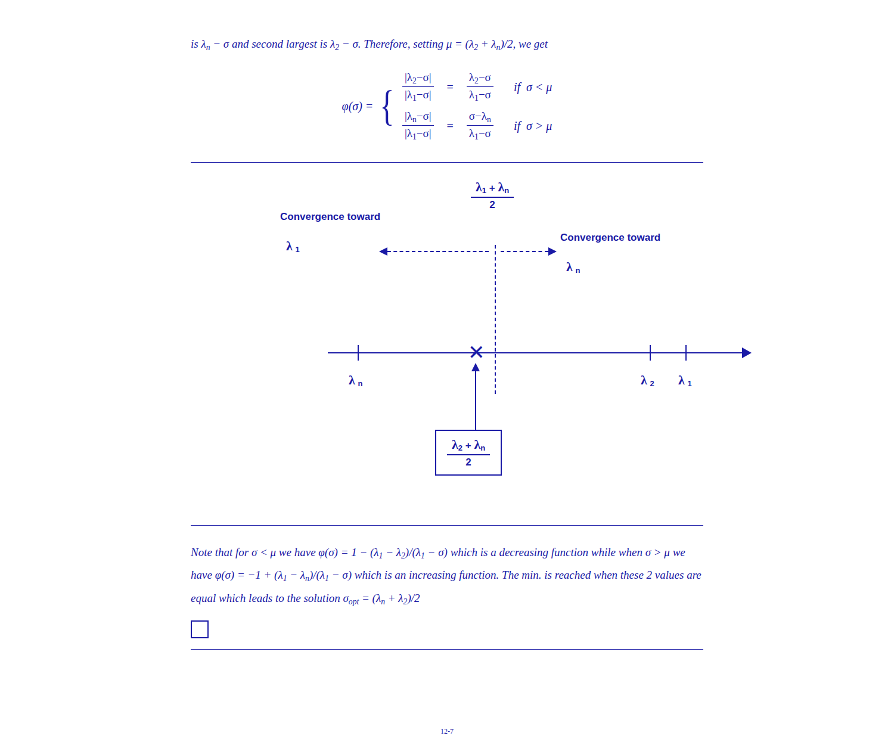is λn − σ and second largest is λ2 − σ. Therefore, setting μ = (λ2 + λn)/2, we get
φ(σ) = { |λ2−σ| |λ1−σ| = λ2−σ λ1−σ if σ < μ |λn−σ| |λ1−σ| = σ−λn λ1−σ if σ > μ
λ 1 + λn 2
Convergence toward
λ 1
Convergence toward
λ n
✕
λ n
λ 2
λ 1
λ 2 + λn 2
Note that for σ < μ we have φ(σ) = 1 − (λ1 − λ2)/(λ1 − σ) which is a decreasing function while when σ > μ we have φ(σ) = −1 + (λ1 − λn)/(λ1 − σ) which is an increasing function. The min. is reached when these 2 values are equal which leads to the solution σopt = (λn + λ2)/2
12-7